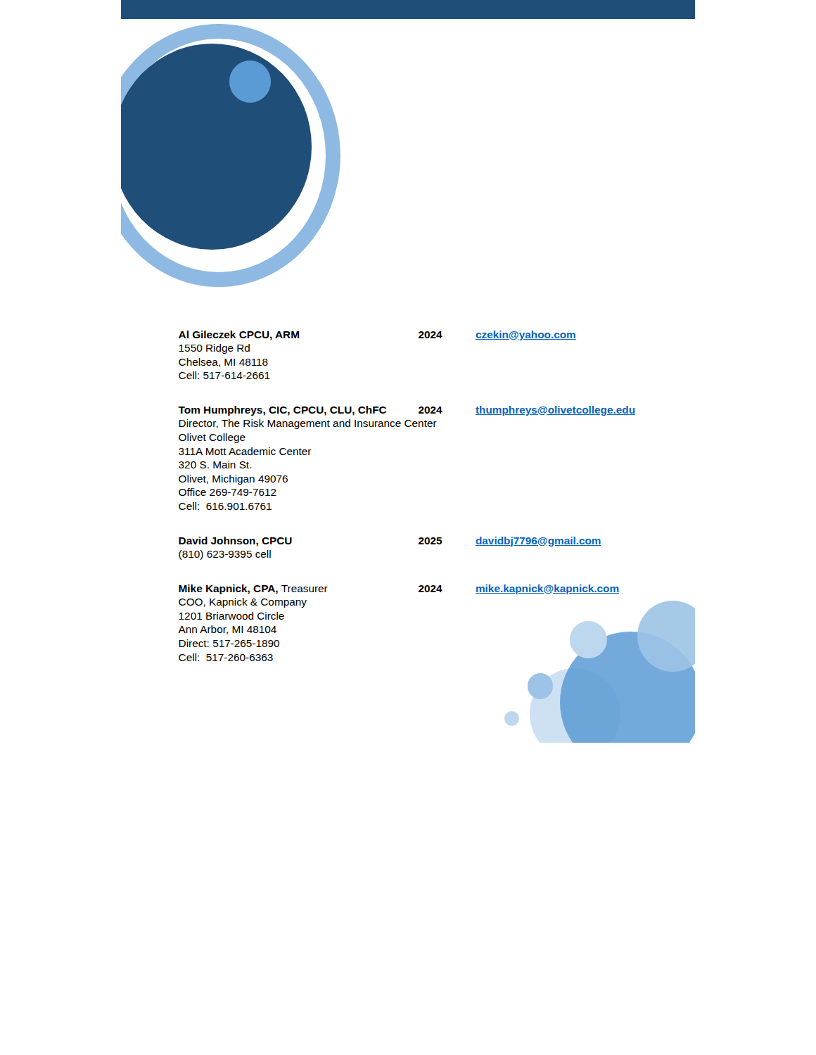Al Gileczek CPCU, ARM 2024 czekin@yahoo.com
1550 Ridge Rd
Chelsea, MI 48118
Cell: 517-614-2661
Tom Humphreys, CIC, CPCU, CLU, ChFC 2024 thumphreys@olivetcollege.edu
Director, The Risk Management and Insurance Center
Olivet College
311A Mott Academic Center
320 S. Main St.
Olivet, Michigan 49076
Office 269-749-7612
Cell: 616.901.6761
David Johnson, CPCU 2025 davidbj7796@gmail.com
(810) 623-9395 cell
Mike Kapnick, CPA, Treasurer 2024 mike.kapnick@kapnick.com
COO, Kapnick & Company
1201 Briarwood Circle
Ann Arbor, MI 48104
Direct: 517-265-1890
Cell: 517-260-6363